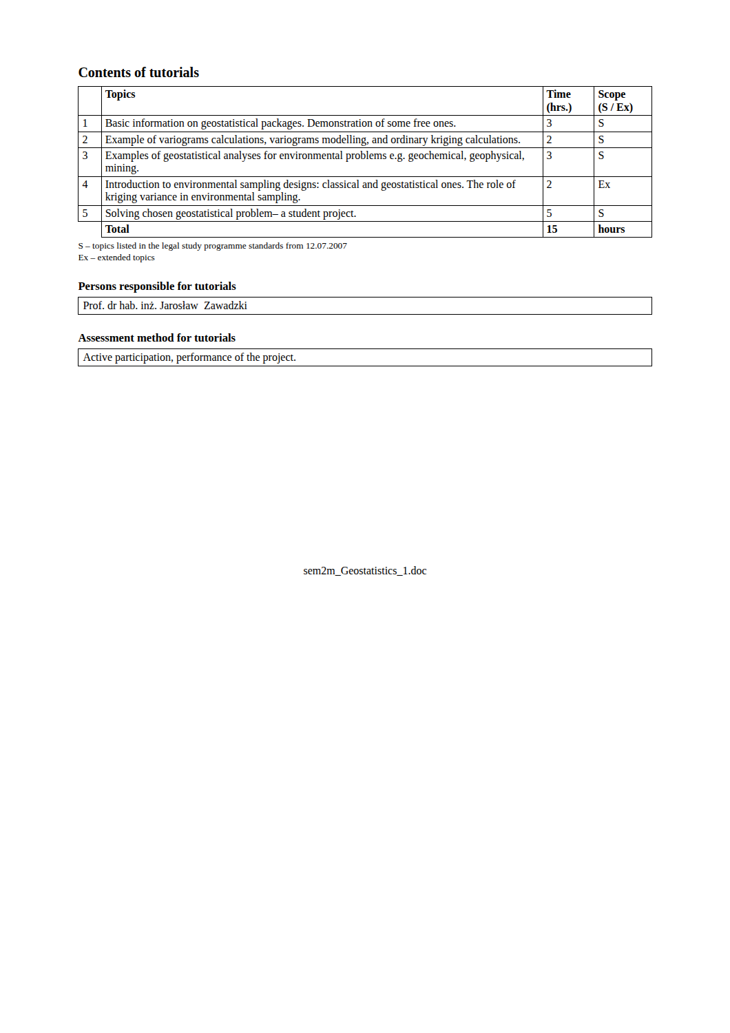Contents of tutorials
| | Topics | Time (hrs.) | Scope (S / Ex) |
| --- | --- | --- | --- |
| 1 | Basic information on geostatistical packages. Demonstration of some free ones. | 3 | S |
| 2 | Example of variograms calculations, variograms modelling, and ordinary kriging calculations. | 2 | S |
| 3 | Examples of geostatistical analyses for environmental problems e.g. geochemical, geophysical, mining. | 3 | S |
| 4 | Introduction to environmental sampling designs: classical and geostatistical ones. The role of kriging variance in environmental sampling. | 2 | Ex |
| 5 | Solving chosen geostatistical problem– a student project. | 5 | S |
| | Total | 15 | hours |
S – topics listed in the legal study programme standards from 12.07.2007
Ex – extended topics
Persons responsible for tutorials
| Prof. dr hab. inż. Jarosław Zawadzki |
Assessment method for tutorials
| Active participation, performance of the project. |
sem2m_Geostatistics_1.doc